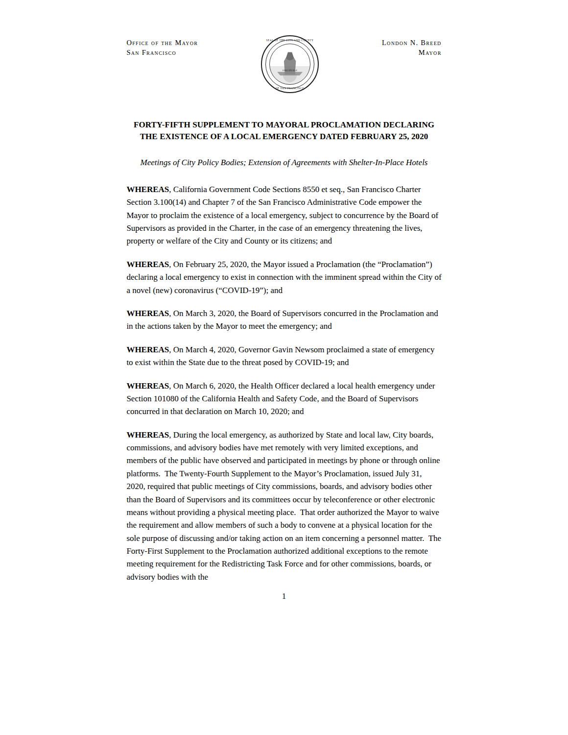Office of the Mayor
San Francisco
ORO EN PAZ
Seal of the City and County
of San Francisco
London N. Breed
Mayor
FORTY-FIFTH SUPPLEMENT TO MAYORAL PROCLAMATION DECLARING THE EXISTENCE OF A LOCAL EMERGENCY DATED FEBRUARY 25, 2020
Meetings of City Policy Bodies; Extension of Agreements with Shelter-In-Place Hotels
WHEREAS, California Government Code Sections 8550 et seq., San Francisco Charter Section 3.100(14) and Chapter 7 of the San Francisco Administrative Code empower the Mayor to proclaim the existence of a local emergency, subject to concurrence by the Board of Supervisors as provided in the Charter, in the case of an emergency threatening the lives, property or welfare of the City and County or its citizens; and
WHEREAS, On February 25, 2020, the Mayor issued a Proclamation (the “Proclamation”) declaring a local emergency to exist in connection with the imminent spread within the City of a novel (new) coronavirus (“COVID-19”); and
WHEREAS, On March 3, 2020, the Board of Supervisors concurred in the Proclamation and in the actions taken by the Mayor to meet the emergency; and
WHEREAS, On March 4, 2020, Governor Gavin Newsom proclaimed a state of emergency to exist within the State due to the threat posed by COVID-19; and
WHEREAS, On March 6, 2020, the Health Officer declared a local health emergency under Section 101080 of the California Health and Safety Code, and the Board of Supervisors concurred in that declaration on March 10, 2020; and
WHEREAS, During the local emergency, as authorized by State and local law, City boards, commissions, and advisory bodies have met remotely with very limited exceptions, and members of the public have observed and participated in meetings by phone or through online platforms. The Twenty-Fourth Supplement to the Mayor’s Proclamation, issued July 31, 2020, required that public meetings of City commissions, boards, and advisory bodies other than the Board of Supervisors and its committees occur by teleconference or other electronic means without providing a physical meeting place. That order authorized the Mayor to waive the requirement and allow members of such a body to convene at a physical location for the sole purpose of discussing and/or taking action on an item concerning a personnel matter. The Forty-First Supplement to the Proclamation authorized additional exceptions to the remote meeting requirement for the Redistricting Task Force and for other commissions, boards, or advisory bodies with the
1